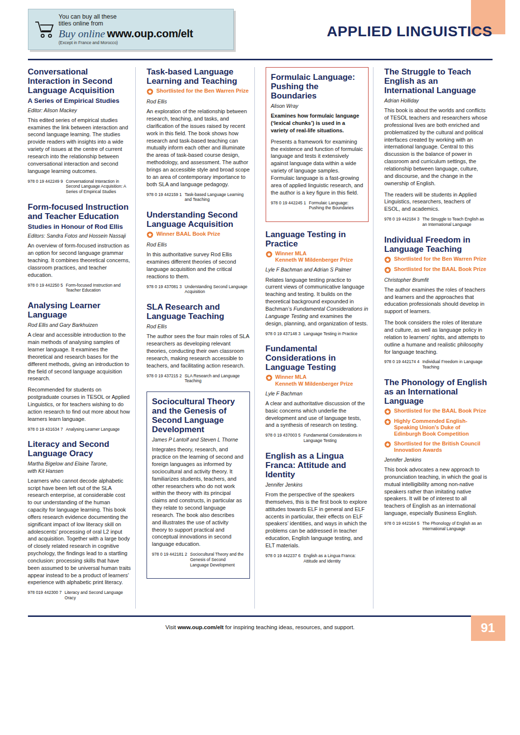You can buy all these
titles online from
Buy online www.oup.com/elt
(Except in France and Morocco)
Applied Linguistics
Conversational Interaction in Second Language Acquisition
A Series of Empirical Studies
Editor: Alison Mackey
This edited series of empirical studies examines the link between interaction and second language learning. The studies provide readers with insights into a wide variety of issues at the centre of current research into the relationship between conversational interaction and second language learning outcomes.
978 0 19 442249 9 Conversational Interaction in Second Language Acquisition: A Series of Empirical Studies
Form-focused Instruction and Teacher Education
Studies in Honour of Rod Ellis
Editors: Sandra Fotos and Hossein Nassaji
An overview of form-focused instruction as an option for second language grammar teaching. It combines theoretical concerns, classroom practices, and teacher education.
978 0 19 442250 5 Form-focused Instruction and Teacher Education
Analysing Learner Language
Rod Ellis and Gary Barkhuizen
A clear and accessible introduction to the main methods of analysing samples of learner language. It examines the theoretical and research bases for the different methods, giving an introduction to the field of second language acquisition research.
Recommended for students on postgraduate courses in TESOL or Applied Linguistics, or for teachers wishing to do action research to find out more about how learners learn language.
978 0 19 431634 7 Analysing Learner Language
Literacy and Second Language Oracy
Martha Bigelow and Elaine Tarone,
with Kit Hansen
Learners who cannot decode alphabetic script have been left out of the SLA research enterprise, at considerable cost to our understanding of the human capacity for language learning. This book offers research evidence documenting the significant impact of low literacy skill on adolescents’ processing of oral L2 input and acquisition. Together with a large body of closely related research in cognitive psychology, the findings lead to a startling conclusion: processing skills that have been assumed to be universal human traits appear instead to be a product of learners’ experience with alphabetic print literacy.
978 019 442300 7 Literacy and Second Language Oracy
Task-based Language Learning and Teaching
Shortlisted for the Ben Warren Prize
Rod Ellis
An exploration of the relationship between research, teaching, and tasks, and clarification of the issues raised by recent work in this field. The book shows how research and task-based teaching can mutually inform each other and illuminate the areas of task-based course design, methodology, and assessment. The author brings an accessible style and broad scope to an area of contemporary importance to both SLA and language pedagogy.
978 0 19 442159 1 Task-based Language Learning and Teaching
Understanding Second Language Acquisition
Winner BAAL Book Prize
Rod Ellis
In this authoritative survey Rod Ellis examines different theories of second language acquisition and the critical reactions to them.
978 0 19 437081 3 Understanding Second Language Acquisition
SLA Research and Language Teaching
Rod Ellis
The author sees the four main roles of SLA researchers as developing relevant theories, conducting their own classroom research, making research accessible to teachers, and facilitating action research.
978 0 19 437215 2 SLA Research and Language Teaching
Sociocultural Theory and the Genesis of Second Language Development
James P Lantolf and Steven L Thorne
Integrates theory, research, and practice on the learning of second and foreign languages as informed by sociocultural and activity theory. It familiarizes students, teachers, and other researchers who do not work within the theory with its principal claims and constructs, in particular as they relate to second language research. The book also describes and illustrates the use of activity theory to support practical and conceptual innovations in second language education.
978 0 19 442181 2 Sociocultural Theory and the Genesis of Second Language Development
Formulaic Language: Pushing the Boundaries
Alison Wray
Examines how formulaic language (‘lexical chunks’) is used in a variety of real-life situations.
Presents a framework for examining the existence and function of formulaic language and tests it extensively against language data within a wide variety of language samples. Formulaic language is a fast-growing area of applied linguistic research, and the author is a key figure in this field.
978 0 19 442245 1 Formulaic Language: Pushing the Boundaries
Language Testing in Practice
Winner MLA
Kenneth W Mildenberger Prize
Lyle F Bachman and Adrian S Palmer
Relates language testing practice to current views of communicative language teaching and testing. It builds on the theoretical background expounded in Bachman’s Fundamental Considerations in Language Testing and examines the design, planning, and organization of tests.
978 0 19 437148 3 Language Testing in Practice
Fundamental Considerations in Language Testing
Winner MLA
Kenneth W Mildenberger Prize
Lyle F Bachman
A clear and authoritative discussion of the basic concerns which underlie the development and use of language tests, and a synthesis of research on testing.
978 0 19 437003 5 Fundamental Considerations in Language Testing
English as a Lingua Franca: Attitude and Identity
Jennifer Jenkins
From the perspective of the speakers themselves, this is the first book to explore attitudes towards ELF in general and ELF accents in particular, their effects on ELF speakers’ identities, and ways in which the problems can be addressed in teacher education, English language testing, and ELT materials.
978 0 19 442237 6 English as a Lingua Franca: Attitude and Identity
The Struggle to Teach English as an International Language
Adrian Holliday
This book is about the worlds and conflicts of TESOL teachers and researchers whose professional lives are both enriched and problematized by the cultural and political interfaces created by working with an international language. Central to this discussion is the balance of power in classroom and curriculum settings, the relationship between language, culture, and discourse, and the change in the ownership of English.
The readers will be students in Applied Linguistics, researchers, teachers of ESOL, and academics.
978 0 19 442184 3 The Struggle to Teach English as an International Language
Individual Freedom in Language Teaching
Shortlisted for the Ben Warren Prize
Shortlisted for the BAAL Book Prize
Christopher Brumfit
The author examines the roles of teachers and learners and the approaches that education professionals should develop in support of learners.
The book considers the roles of literature and culture, as well as language policy in relation to learners’ rights, and attempts to outline a humane and realistic philosophy for language teaching.
978 0 19 442174 4 Individual Freedom in Language Teaching
The Phonology of English as an International Language
Shortlisted for the BAAL Book Prize
Highly Commended English-Speaking Union’s Duke of Edinburgh Book Competition
Shortlisted for the British Council Innovation Awards
Jennifer Jenkins
This book advocates a new approach to pronunciation teaching, in which the goal is mutual intelligibility among non-native speakers rather than imitating native speakers. It will be of interest to all teachers of English as an international language, especially Business English.
978 0 19 442164 5 The Phonology of English as an International Language
91
Visit www.oup.com/elt for inspiring teaching ideas, resources, and support.